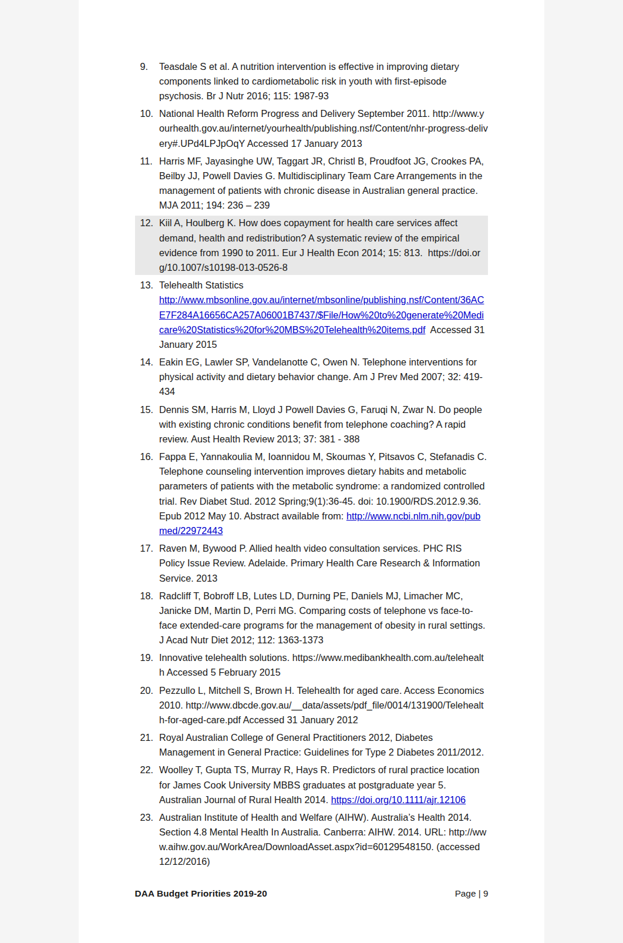Teasdale S et al. A nutrition intervention is effective in improving dietary components linked to cardiometabolic risk in youth with first-episode psychosis. Br J Nutr 2016; 115: 1987-93
National Health Reform Progress and Delivery September 2011. http://www.yourhealth.gov.au/internet/yourhealth/publishing.nsf/Content/nhr-progress-delivery#.UPd4LPJpOqY Accessed 17 January 2013
Harris MF, Jayasinghe UW, Taggart JR, Christl B, Proudfoot JG, Crookes PA, Beilby JJ, Powell Davies G. Multidisciplinary Team Care Arrangements in the management of patients with chronic disease in Australian general practice. MJA 2011; 194: 236 – 239
Kiil A, Houlberg K. How does copayment for health care services affect demand, health and redistribution? A systematic review of the empirical evidence from 1990 to 2011. Eur J Health Econ 2014; 15: 813. https://doi.org/10.1007/s10198-013-0526-8
Telehealth Statistics
http://www.mbsonline.gov.au/internet/mbsonline/publishing.nsf/Content/36ACE7F284A16656CA257A06001B7437/$File/How%20to%20generate%20Medicare%20Statistics%20for%20MBS%20Telehealth%20items.pdf Accessed 31 January 2015
Eakin EG, Lawler SP, Vandelanotte C, Owen N. Telephone interventions for physical activity and dietary behavior change. Am J Prev Med 2007; 32: 419-434
Dennis SM, Harris M, Lloyd J Powell Davies G, Faruqi N, Zwar N. Do people with existing chronic conditions benefit from telephone coaching? A rapid review. Aust Health Review 2013; 37: 381 - 388
Fappa E, Yannakoulia M, Ioannidou M, Skoumas Y, Pitsavos C, Stefanadis C. Telephone counseling intervention improves dietary habits and metabolic parameters of patients with the metabolic syndrome: a randomized controlled trial. Rev Diabet Stud. 2012 Spring;9(1):36-45. doi: 10.1900/RDS.2012.9.36. Epub 2012 May 10. Abstract available from: http://www.ncbi.nlm.nih.gov/pubmed/22972443
Raven M, Bywood P. Allied health video consultation services. PHC RIS Policy Issue Review. Adelaide. Primary Health Care Research & Information Service. 2013
Radcliff T, Bobroff LB, Lutes LD, Durning PE, Daniels MJ, Limacher MC, Janicke DM, Martin D, Perri MG. Comparing costs of telephone vs face-to-face extended-care programs for the management of obesity in rural settings. J Acad Nutr Diet 2012; 112: 1363-1373
Innovative telehealth solutions. https://www.medibankhealth.com.au/telehealth Accessed 5 February 2015
Pezzullo L, Mitchell S, Brown H. Telehealth for aged care. Access Economics 2010. http://www.dbcde.gov.au/__data/assets/pdf_file/0014/131900/Telehealth-for-aged-care.pdf Accessed 31 January 2012
Royal Australian College of General Practitioners 2012, Diabetes Management in General Practice: Guidelines for Type 2 Diabetes 2011/2012.
Woolley T, Gupta TS, Murray R, Hays R. Predictors of rural practice location for James Cook University MBBS graduates at postgraduate year 5. Australian Journal of Rural Health 2014. https://doi.org/10.1111/ajr.12106
Australian Institute of Health and Welfare (AIHW). Australia’s Health 2014. Section 4.8 Mental Health In Australia. Canberra: AIHW. 2014. URL: http://www.aihw.gov.au/WorkArea/DownloadAsset.aspx?id=60129548150. (accessed 12/12/2016)
DAA Budget Priorities 2019-20 Page | 9